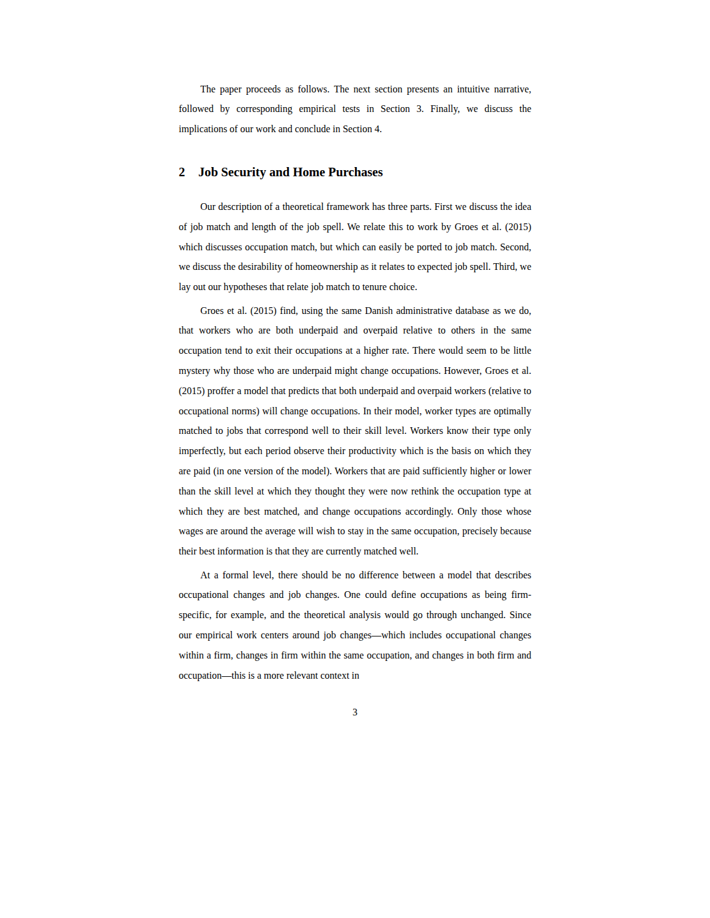The paper proceeds as follows. The next section presents an intuitive narrative, followed by corresponding empirical tests in Section 3. Finally, we discuss the implications of our work and conclude in Section 4.
2 Job Security and Home Purchases
Our description of a theoretical framework has three parts. First we discuss the idea of job match and length of the job spell. We relate this to work by Groes et al. (2015) which discusses occupation match, but which can easily be ported to job match. Second, we discuss the desirability of homeownership as it relates to expected job spell. Third, we lay out our hypotheses that relate job match to tenure choice.
Groes et al. (2015) find, using the same Danish administrative database as we do, that workers who are both underpaid and overpaid relative to others in the same occupation tend to exit their occupations at a higher rate. There would seem to be little mystery why those who are underpaid might change occupations. However, Groes et al. (2015) proffer a model that predicts that both underpaid and overpaid workers (relative to occupational norms) will change occupations. In their model, worker types are optimally matched to jobs that correspond well to their skill level. Workers know their type only imperfectly, but each period observe their productivity which is the basis on which they are paid (in one version of the model). Workers that are paid sufficiently higher or lower than the skill level at which they thought they were now rethink the occupation type at which they are best matched, and change occupations accordingly. Only those whose wages are around the average will wish to stay in the same occupation, precisely because their best information is that they are currently matched well.
At a formal level, there should be no difference between a model that describes occupational changes and job changes. One could define occupations as being firm-specific, for example, and the theoretical analysis would go through unchanged. Since our empirical work centers around job changes—which includes occupational changes within a firm, changes in firm within the same occupation, and changes in both firm and occupation—this is a more relevant context in
3